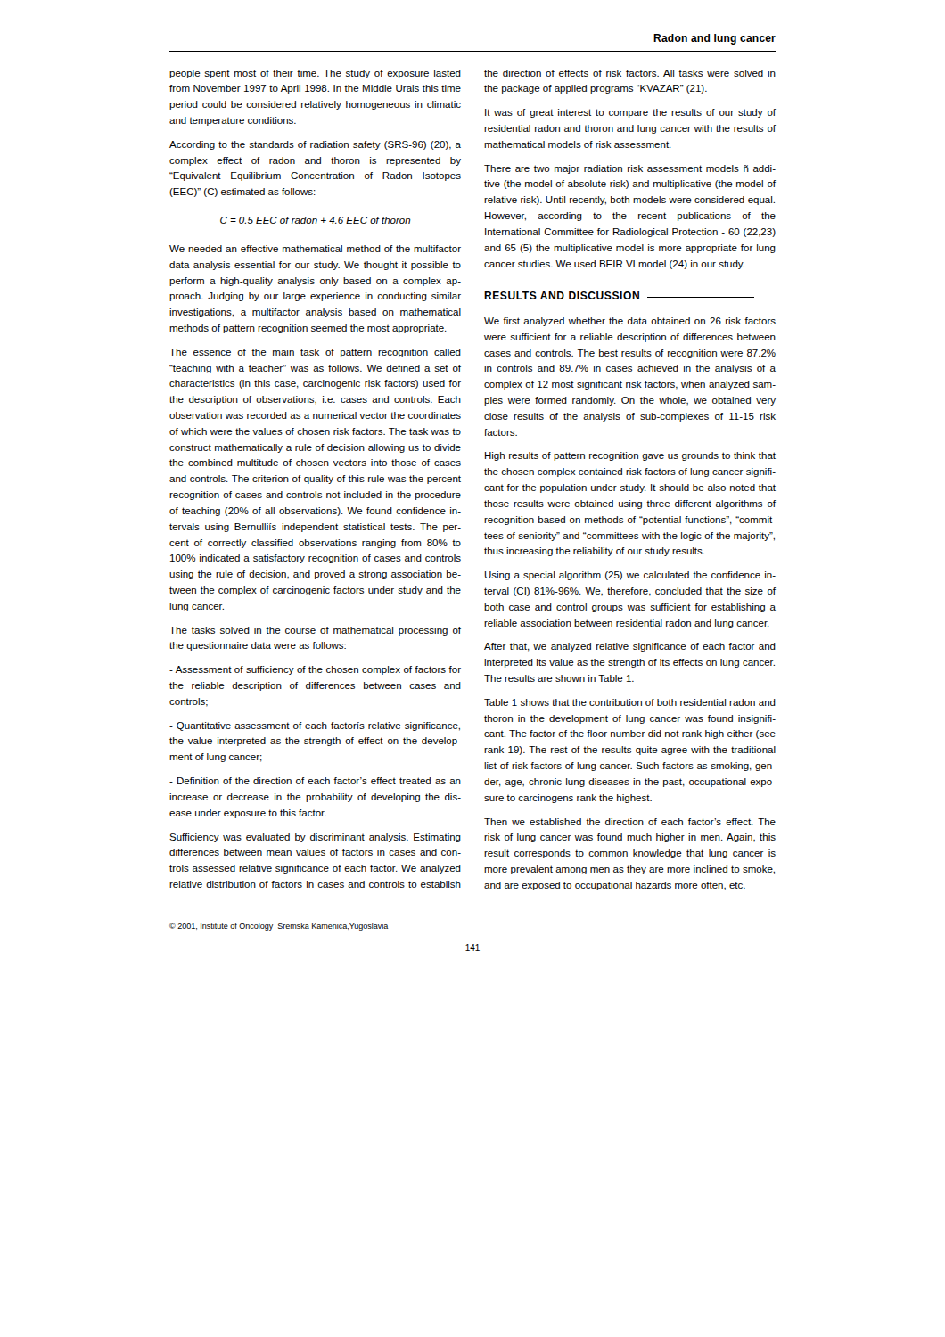Radon and lung cancer
people spent most of their time. The study of exposure lasted from November 1997 to April 1998. In the Middle Urals this time period could be considered relatively homogeneous in climatic and temperature conditions.
According to the standards of radiation safety (SRS-96) (20), a complex effect of radon and thoron is represented by “Equivalent Equilibrium Concentration of Radon Isotopes (EEC)” (C) estimated as follows:
C = 0.5 EEC of radon + 4.6 EEC of thoron
We needed an effective mathematical method of the multifactor data analysis essential for our study. We thought it possible to perform a high-quality analysis only based on a complex approach. Judging by our large experience in conducting similar investigations, a multifactor analysis based on mathematical methods of pattern recognition seemed the most appropriate.
The essence of the main task of pattern recognition called “teaching with a teacher” was as follows. We defined a set of characteristics (in this case, carcinogenic risk factors) used for the description of observations, i.e. cases and controls. Each observation was recorded as a numerical vector the coordinates of which were the values of chosen risk factors. The task was to construct mathematically a rule of decision allowing us to divide the combined multitude of chosen vectors into those of cases and controls. The criterion of quality of this rule was the percent recognition of cases and controls not included in the procedure of teaching (20% of all observations). We found confidence intervals using Bernulliís independent statistical tests. The percent of correctly classified observations ranging from 80% to 100% indicated a satisfactory recognition of cases and controls using the rule of decision, and proved a strong association between the complex of carcinogenic factors under study and the lung cancer.
The tasks solved in the course of mathematical processing of the questionnaire data were as follows:
- Assessment of sufficiency of the chosen complex of factors for the reliable description of differences between cases and controls;
- Quantitative assessment of each factorís relative significance, the value interpreted as the strength of effect on the development of lung cancer;
- Definition of the direction of each factor’s effect treated as an increase or decrease in the probability of developing the disease under exposure to this factor.
Sufficiency was evaluated by discriminant analysis. Estimating differences between mean values of factors in cases and controls assessed relative significance of each factor. We analyzed relative distribution of factors in cases and controls to establish the direction of effects of risk factors. All tasks were solved in the package of applied programs “KVAZAR” (21).
It was of great interest to compare the results of our study of residential radon and thoron and lung cancer with the results of mathematical models of risk assessment.
There are two major radiation risk assessment models ñ additive (the model of absolute risk) and multiplicative (the model of relative risk). Until recently, both models were considered equal. However, according to the recent publications of the International Committee for Radiological Protection - 60 (22,23) and 65 (5) the multiplicative model is more appropriate for lung cancer studies. We used BEIR VI model (24) in our study.
RESULTS AND DISCUSSION
We first analyzed whether the data obtained on 26 risk factors were sufficient for a reliable description of differences between cases and controls. The best results of recognition were 87.2% in controls and 89.7% in cases achieved in the analysis of a complex of 12 most significant risk factors, when analyzed samples were formed randomly. On the whole, we obtained very close results of the analysis of sub-complexes of 11-15 risk factors.
High results of pattern recognition gave us grounds to think that the chosen complex contained risk factors of lung cancer significant for the population under study. It should be also noted that those results were obtained using three different algorithms of recognition based on methods of “potential functions”, “committees of seniority” and “committees with the logic of the majority”, thus increasing the reliability of our study results.
Using a special algorithm (25) we calculated the confidence interval (CI) 81%-96%. We, therefore, concluded that the size of both case and control groups was sufficient for establishing a reliable association between residential radon and lung cancer.
After that, we analyzed relative significance of each factor and interpreted its value as the strength of its effects on lung cancer. The results are shown in Table 1.
Table 1 shows that the contribution of both residential radon and thoron in the development of lung cancer was found insignificant. The factor of the floor number did not rank high either (see rank 19). The rest of the results quite agree with the traditional list of risk factors of lung cancer. Such factors as smoking, gender, age, chronic lung diseases in the past, occupational exposure to carcinogens rank the highest.
Then we established the direction of each factor’s effect. The risk of lung cancer was found much higher in men. Again, this result corresponds to common knowledge that lung cancer is more prevalent among men as they are more inclined to smoke, and are exposed to occupational hazards more often, etc.
© 2001, Institute of Oncology Sremska Kamenica,Yugoslavia
141